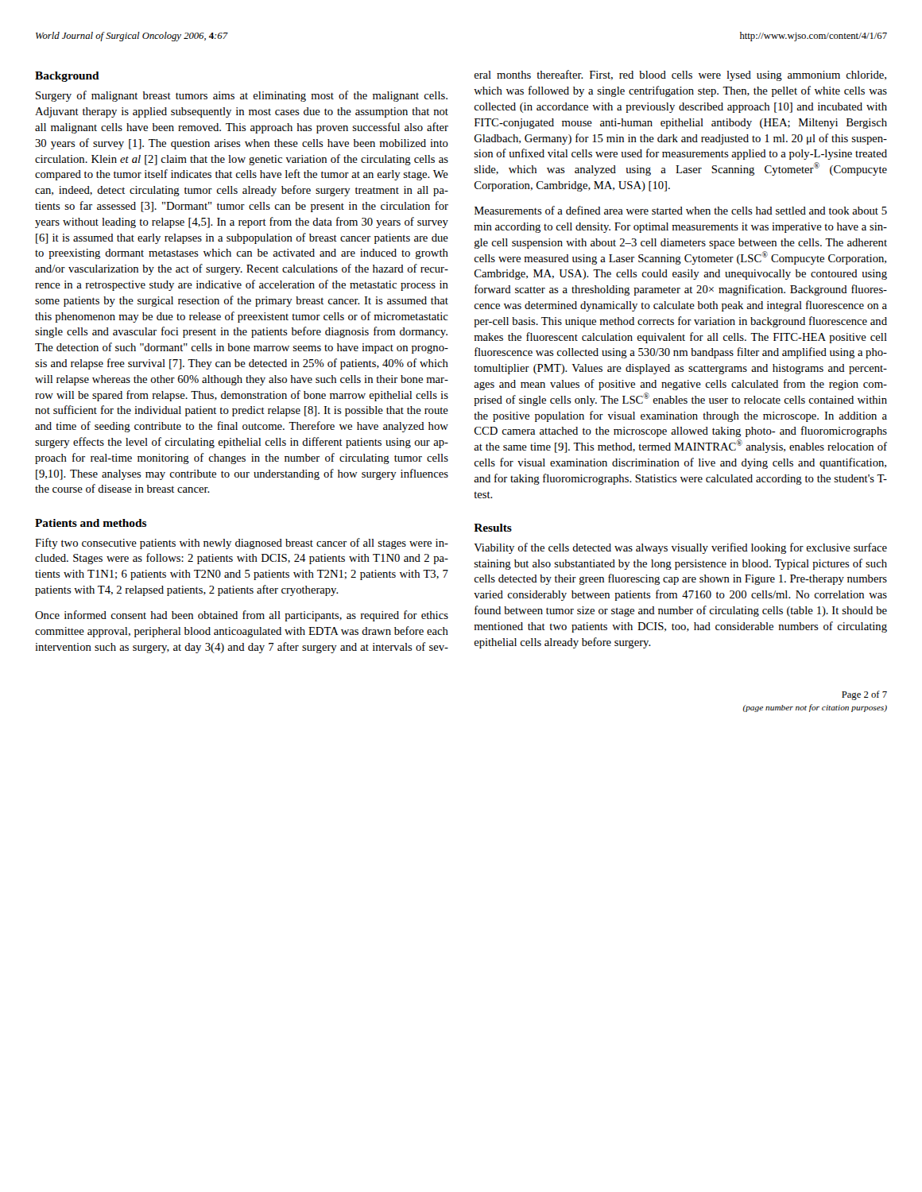World Journal of Surgical Oncology 2006, 4:67
http://www.wjso.com/content/4/1/67
Background
Surgery of malignant breast tumors aims at eliminating most of the malignant cells. Adjuvant therapy is applied subsequently in most cases due to the assumption that not all malignant cells have been removed. This approach has proven successful also after 30 years of survey [1]. The question arises when these cells have been mobilized into circulation. Klein et al [2] claim that the low genetic variation of the circulating cells as compared to the tumor itself indicates that cells have left the tumor at an early stage. We can, indeed, detect circulating tumor cells already before surgery treatment in all patients so far assessed [3]. "Dormant" tumor cells can be present in the circulation for years without leading to relapse [4,5]. In a report from the data from 30 years of survey [6] it is assumed that early relapses in a subpopulation of breast cancer patients are due to preexisting dormant metastases which can be activated and are induced to growth and/or vascularization by the act of surgery. Recent calculations of the hazard of recurrence in a retrospective study are indicative of acceleration of the metastatic process in some patients by the surgical resection of the primary breast cancer. It is assumed that this phenomenon may be due to release of preexistent tumor cells or of micrometastatic single cells and avascular foci present in the patients before diagnosis from dormancy. The detection of such "dormant" cells in bone marrow seems to have impact on prognosis and relapse free survival [7]. They can be detected in 25% of patients, 40% of which will relapse whereas the other 60% although they also have such cells in their bone marrow will be spared from relapse. Thus, demonstration of bone marrow epithelial cells is not sufficient for the individual patient to predict relapse [8]. It is possible that the route and time of seeding contribute to the final outcome. Therefore we have analyzed how surgery effects the level of circulating epithelial cells in different patients using our approach for real-time monitoring of changes in the number of circulating tumor cells [9,10]. These analyses may contribute to our understanding of how surgery influences the course of disease in breast cancer.
Patients and methods
Fifty two consecutive patients with newly diagnosed breast cancer of all stages were included. Stages were as follows: 2 patients with DCIS, 24 patients with T1N0 and 2 patients with T1N1; 6 patients with T2N0 and 5 patients with T2N1; 2 patients with T3, 7 patients with T4, 2 relapsed patients, 2 patients after cryotherapy.
Once informed consent had been obtained from all participants, as required for ethics committee approval, peripheral blood anticoagulated with EDTA was drawn before each intervention such as surgery, at day 3(4) and day 7 after surgery and at intervals of several months thereafter. First, red blood cells were lysed using ammonium chloride, which was followed by a single centrifugation step. Then, the pellet of white cells was collected (in accordance with a previously described approach [10] and incubated with FITC-conjugated mouse anti-human epithelial antibody (HEA; Miltenyi Bergisch Gladbach, Germany) for 15 min in the dark and readjusted to 1 ml. 20 μl of this suspension of unfixed vital cells were used for measurements applied to a poly-L-lysine treated slide, which was analyzed using a Laser Scanning Cytometer® (Compucyte Corporation, Cambridge, MA, USA) [10].
Measurements of a defined area were started when the cells had settled and took about 5 min according to cell density. For optimal measurements it was imperative to have a single cell suspension with about 2–3 cell diameters space between the cells. The adherent cells were measured using a Laser Scanning Cytometer (LSC® Compucyte Corporation, Cambridge, MA, USA). The cells could easily and unequivocally be contoured using forward scatter as a thresholding parameter at 20× magnification. Background fluorescence was determined dynamically to calculate both peak and integral fluorescence on a per-cell basis. This unique method corrects for variation in background fluorescence and makes the fluorescent calculation equivalent for all cells. The FITC-HEA positive cell fluorescence was collected using a 530/30 nm bandpass filter and amplified using a photomultiplier (PMT). Values are displayed as scattergrams and histograms and percentages and mean values of positive and negative cells calculated from the region comprised of single cells only. The LSC® enables the user to relocate cells contained within the positive population for visual examination through the microscope. In addition a CCD camera attached to the microscope allowed taking photo- and fluoromicrographs at the same time [9]. This method, termed MAINTRAC® analysis, enables relocation of cells for visual examination discrimination of live and dying cells and quantification, and for taking fluoromicrographs. Statistics were calculated according to the student's T-test.
Results
Viability of the cells detected was always visually verified looking for exclusive surface staining but also substantiated by the long persistence in blood. Typical pictures of such cells detected by their green fluorescing cap are shown in Figure 1. Pre-therapy numbers varied considerably between patients from 47160 to 200 cells/ml. No correlation was found between tumor size or stage and number of circulating cells (table 1). It should be mentioned that two patients with DCIS, too, had considerable numbers of circulating epithelial cells already before surgery.
Page 2 of 7
(page number not for citation purposes)